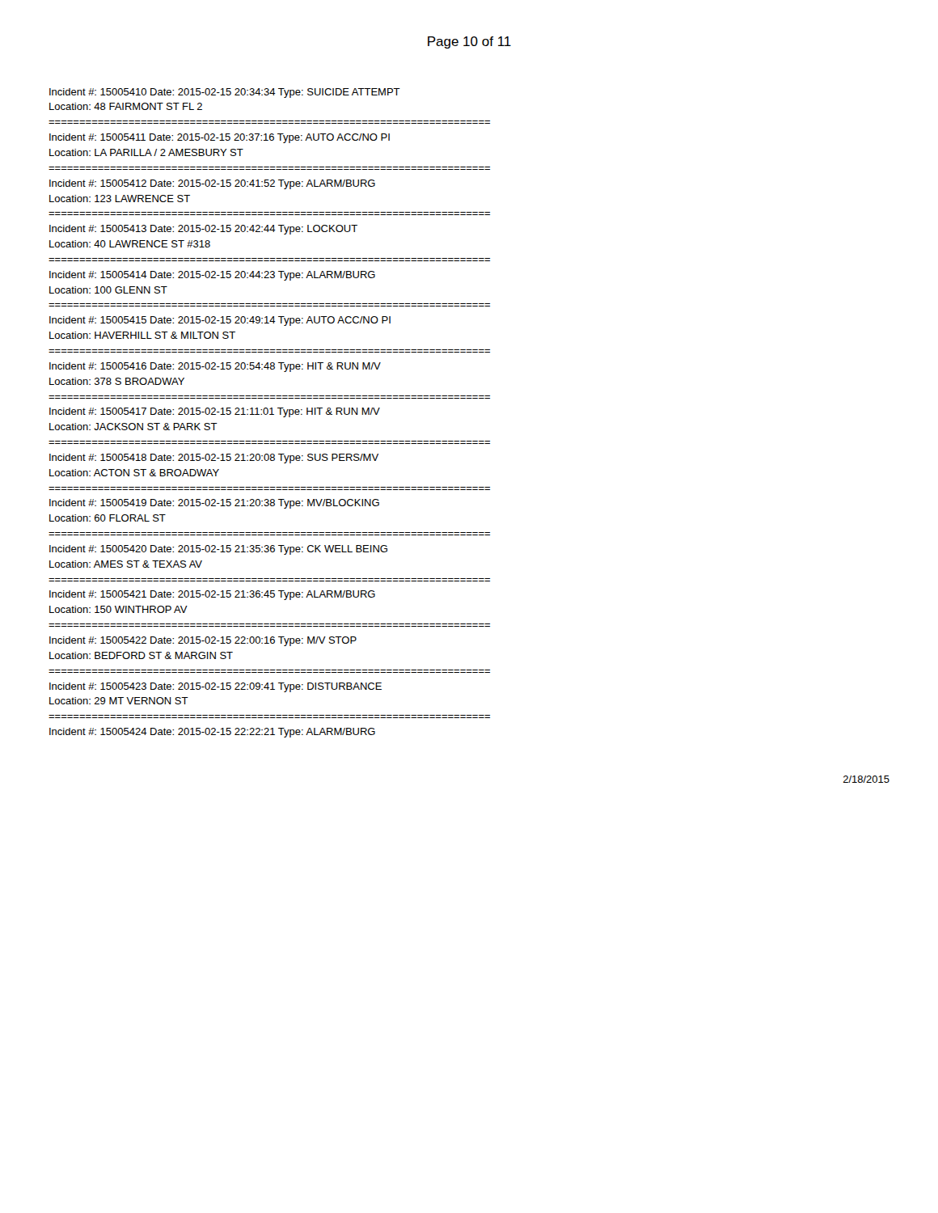Page 10 of 11
Incident #: 15005410 Date: 2015-02-15 20:34:34 Type: SUICIDE ATTEMPT
Location: 48 FAIRMONT ST FL 2
========================================================================
Incident #: 15005411 Date: 2015-02-15 20:37:16 Type: AUTO ACC/NO PI
Location: LA PARILLA / 2 AMESBURY ST
========================================================================
Incident #: 15005412 Date: 2015-02-15 20:41:52 Type: ALARM/BURG
Location: 123 LAWRENCE ST
========================================================================
Incident #: 15005413 Date: 2015-02-15 20:42:44 Type: LOCKOUT
Location: 40 LAWRENCE ST #318
========================================================================
Incident #: 15005414 Date: 2015-02-15 20:44:23 Type: ALARM/BURG
Location: 100 GLENN ST
========================================================================
Incident #: 15005415 Date: 2015-02-15 20:49:14 Type: AUTO ACC/NO PI
Location: HAVERHILL ST & MILTON ST
========================================================================
Incident #: 15005416 Date: 2015-02-15 20:54:48 Type: HIT & RUN M/V
Location: 378 S BROADWAY
========================================================================
Incident #: 15005417 Date: 2015-02-15 21:11:01 Type: HIT & RUN M/V
Location: JACKSON ST & PARK ST
========================================================================
Incident #: 15005418 Date: 2015-02-15 21:20:08 Type: SUS PERS/MV
Location: ACTON ST & BROADWAY
========================================================================
Incident #: 15005419 Date: 2015-02-15 21:20:38 Type: MV/BLOCKING
Location: 60 FLORAL ST
========================================================================
Incident #: 15005420 Date: 2015-02-15 21:35:36 Type: CK WELL BEING
Location: AMES ST & TEXAS AV
========================================================================
Incident #: 15005421 Date: 2015-02-15 21:36:45 Type: ALARM/BURG
Location: 150 WINTHROP AV
========================================================================
Incident #: 15005422 Date: 2015-02-15 22:00:16 Type: M/V STOP
Location: BEDFORD ST & MARGIN ST
========================================================================
Incident #: 15005423 Date: 2015-02-15 22:09:41 Type: DISTURBANCE
Location: 29 MT VERNON ST
========================================================================
Incident #: 15005424 Date: 2015-02-15 22:22:21 Type: ALARM/BURG
2/18/2015